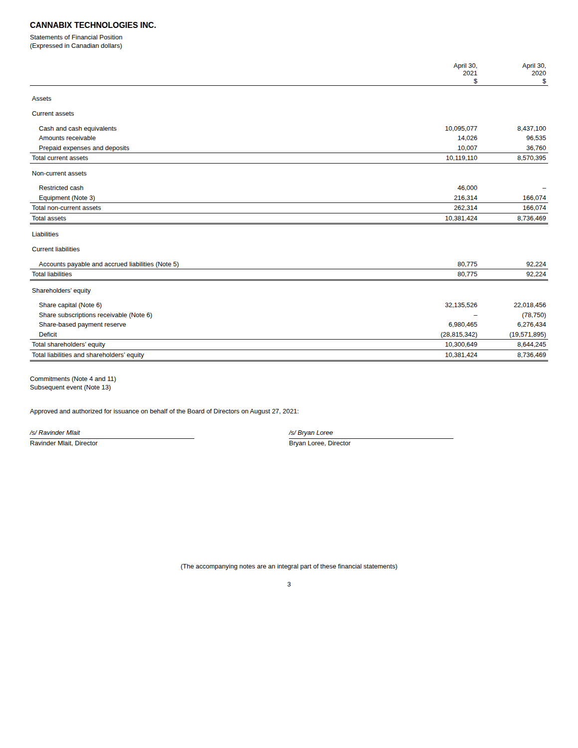CANNABIX TECHNOLOGIES INC.
Statements of Financial Position
(Expressed in Canadian dollars)
| | April 30, 2021 $ | April 30, 2020 $ |
| Assets | | |
| Current assets | | |
| Cash and cash equivalents | 10,095,077 | 8,437,100 |
| Amounts receivable | 14,026 | 96,535 |
| Prepaid expenses and deposits | 10,007 | 36,760 |
| Total current assets | 10,119,110 | 8,570,395 |
| Non-current assets | | |
| Restricted cash | 46,000 | – |
| Equipment (Note 3) | 216,314 | 166,074 |
| Total non-current assets | 262,314 | 166,074 |
| Total assets | 10,381,424 | 8,736,469 |
| Liabilities | | |
| Current liabilities | | |
| Accounts payable and accrued liabilities (Note 5) | 80,775 | 92,224 |
| Total liabilities | 80,775 | 92,224 |
| Shareholders’ equity | | |
| Share capital (Note 6) | 32,135,526 | 22,018,456 |
| Share subscriptions receivable (Note 6) | – | (78,750) |
| Share-based payment reserve | 6,980,465 | 6,276,434 |
| Deficit | (28,815,342) | (19,571,895) |
| Total shareholders’ equity | 10,300,649 | 8,644,245 |
| Total liabilities and shareholders’ equity | 10,381,424 | 8,736,469 |
Commitments (Note 4 and 11)
Subsequent event (Note 13)
Approved and authorized for issuance on behalf of the Board of Directors on August 27, 2021:
| /s/ Ravinder Mlait | /s/ Bryan Loree |
| Ravinder Mlait, Director | Bryan Loree, Director |
(The accompanying notes are an integral part of these financial statements)
3